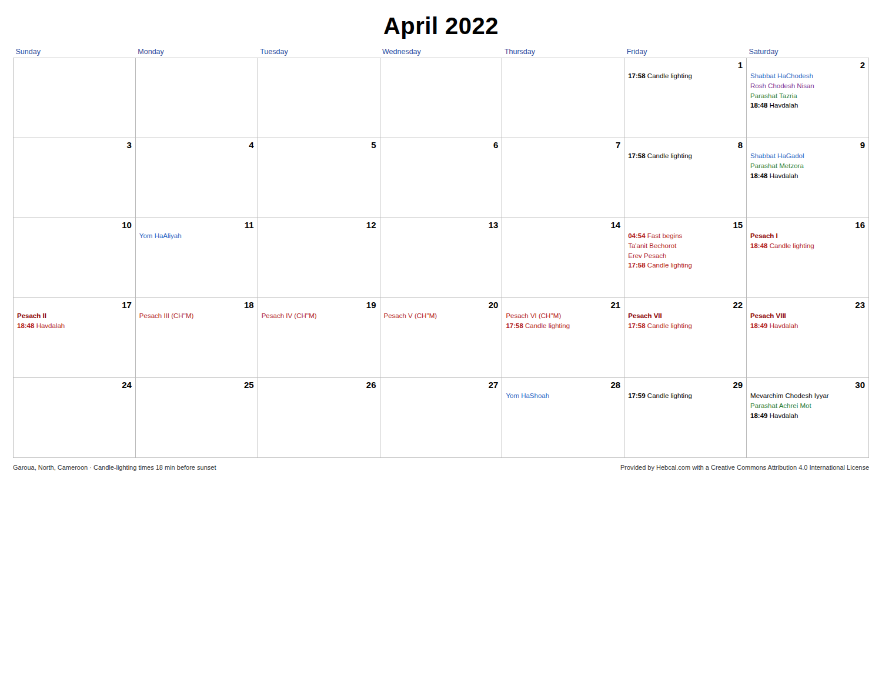April 2022
| Sunday | Monday | Tuesday | Wednesday | Thursday | Friday | Saturday |
| --- | --- | --- | --- | --- | --- | --- |
| | | | | | 1 17:58 Candle lighting | 2 Shabbat HaChodesh Rosh Chodesh Nisan Parashat Tazria 18:48 Havdalah |
| 3 | 4 | 5 | 6 | 7 | 8 17:58 Candle lighting | 9 Shabbat HaGadol Parashat Metzora 18:48 Havdalah |
| 10 | 11 Yom HaAliyah | 12 | 13 | 14 | 15 04:54 Fast begins Ta'anit Bechorot Erev Pesach 17:58 Candle lighting | 16 Pesach I 18:48 Candle lighting |
| 17 Pesach II 18:48 Havdalah | 18 Pesach III (CH''M) | 19 Pesach IV (CH''M) | 20 Pesach V (CH''M) | 21 Pesach VI (CH''M) 17:58 Candle lighting | 22 Pesach VII 17:58 Candle lighting | 23 Pesach VIII 18:49 Havdalah |
| 24 | 25 | 26 | 27 | 28 Yom HaShoah | 29 17:59 Candle lighting | 30 Mevarchim Chodesh Iyyar Parashat Achrei Mot 18:49 Havdalah |
Garoua, North, Cameroon · Candle-lighting times 18 min before sunset
Provided by Hebcal.com with a Creative Commons Attribution 4.0 International License